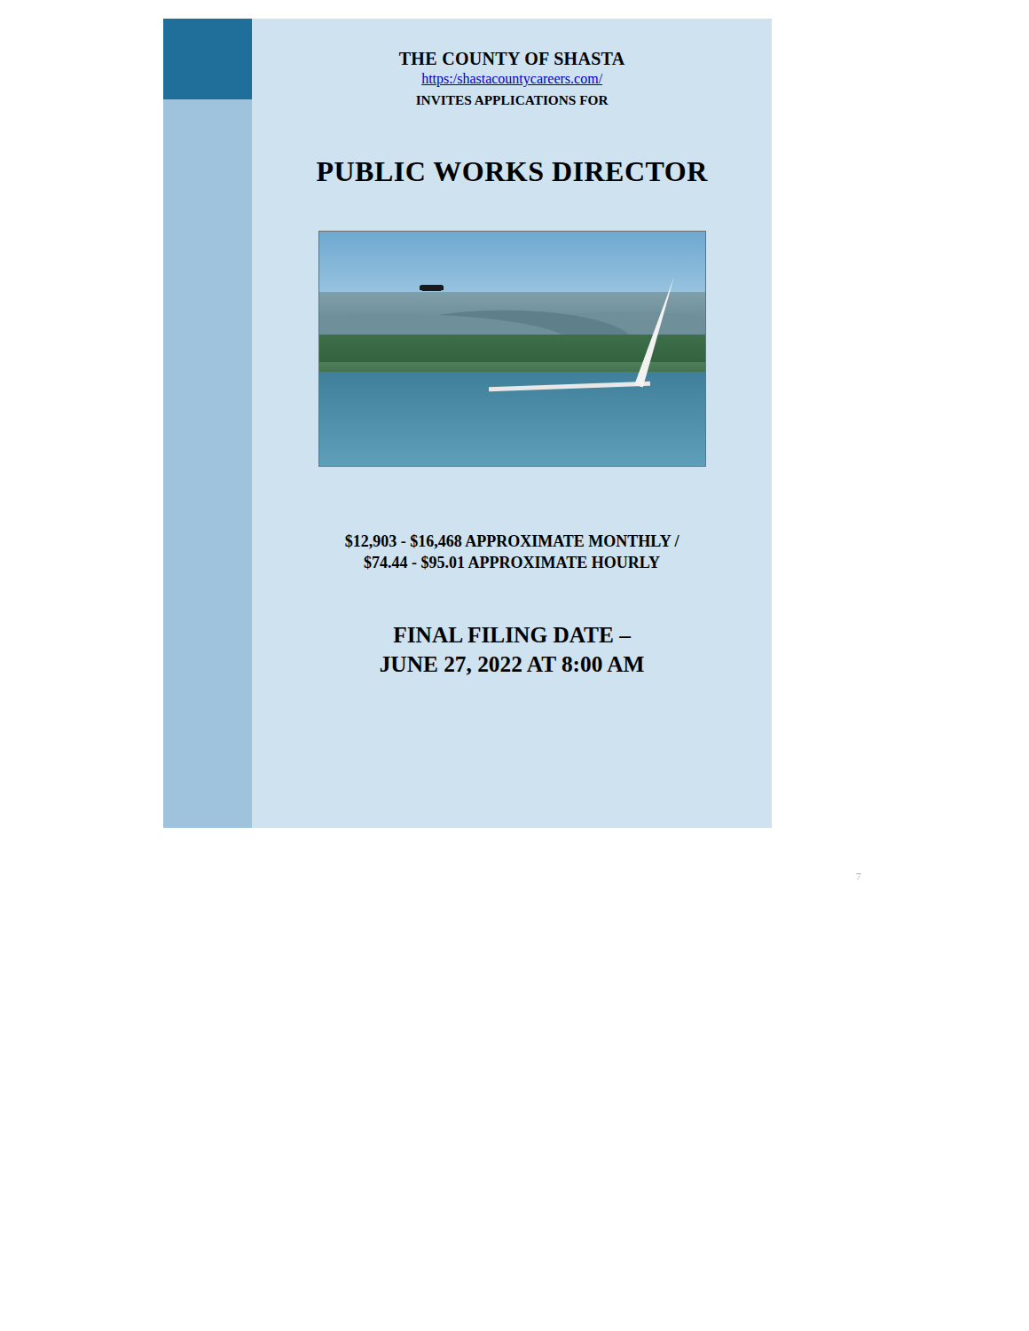THE COUNTY OF SHASTA
https:/shastacountycareers.com/
INVITES APPLICATIONS FOR
PUBLIC WORKS DIRECTOR
$12,903 - $16,468 APPROXIMATE MONTHLY /
$74.44 - $95.01 APPROXIMATE HOURLY
FINAL FILING DATE –
JUNE 27, 2022 AT 8:00 AM
7